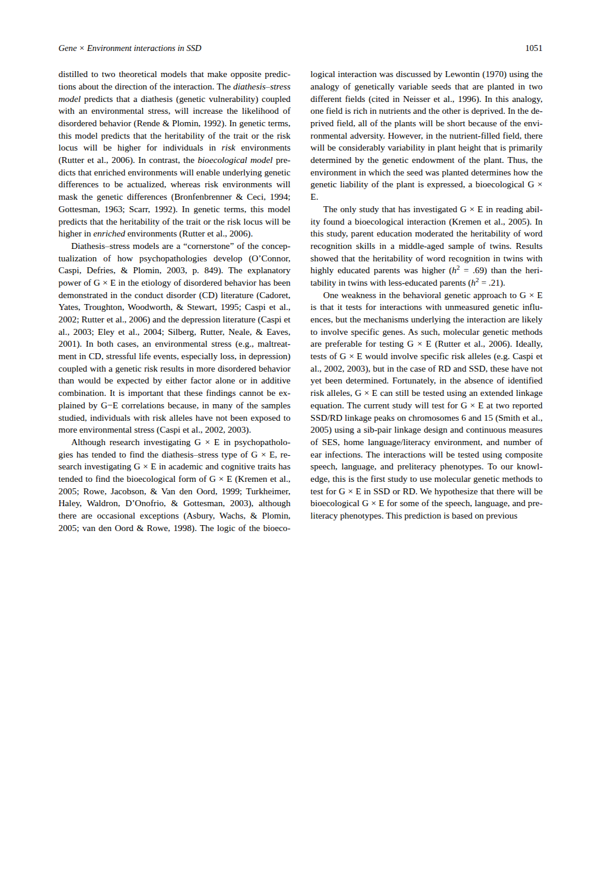Gene × Environment interactions in SSD 1051
distilled to two theoretical models that make opposite predictions about the direction of the interaction. The diathesis–stress model predicts that a diathesis (genetic vulnerability) coupled with an environmental stress, will increase the likelihood of disordered behavior (Rende & Plomin, 1992). In genetic terms, this model predicts that the heritability of the trait or the risk locus will be higher for individuals in risk environments (Rutter et al., 2006). In contrast, the bioecological model predicts that enriched environments will enable underlying genetic differences to be actualized, whereas risk environments will mask the genetic differences (Bronfenbrenner & Ceci, 1994; Gottesman, 1963; Scarr, 1992). In genetic terms, this model predicts that the heritability of the trait or the risk locus will be higher in enriched environments (Rutter et al., 2006).
Diathesis–stress models are a “cornerstone” of the conceptualization of how psychopathologies develop (O’Connor, Caspi, Defries, & Plomin, 2003, p. 849). The explanatory power of G × E in the etiology of disordered behavior has been demonstrated in the conduct disorder (CD) literature (Cadoret, Yates, Troughton, Woodworth, & Stewart, 1995; Caspi et al., 2002; Rutter et al., 2006) and the depression literature (Caspi et al., 2003; Eley et al., 2004; Silberg, Rutter, Neale, & Eaves, 2001). In both cases, an environmental stress (e.g., maltreatment in CD, stressful life events, especially loss, in depression) coupled with a genetic risk results in more disordered behavior than would be expected by either factor alone or in additive combination. It is important that these findings cannot be explained by G−E correlations because, in many of the samples studied, individuals with risk alleles have not been exposed to more environmental stress (Caspi et al., 2002, 2003).
Although research investigating G × E in psychopathologies has tended to find the diathesis–stress type of G × E, research investigating G × E in academic and cognitive traits has tended to find the bioecological form of G × E (Kremen et al., 2005; Rowe, Jacobson, & Van den Oord, 1999; Turkheimer, Haley, Waldron, D’Onofrio, & Gottesman, 2003), although there are occasional exceptions (Asbury, Wachs, & Plomin, 2005; van den Oord & Rowe, 1998). The logic of the bioecological interaction was discussed by Lewontin (1970) using the analogy of genetically variable seeds that are planted in two different fields (cited in Neisser et al., 1996). In this analogy, one field is rich in nutrients and the other is deprived. In the deprived field, all of the plants will be short because of the environmental adversity. However, in the nutrient-filled field, there will be considerably variability in plant height that is primarily determined by the genetic endowment of the plant. Thus, the environment in which the seed was planted determines how the genetic liability of the plant is expressed, a bioecological G × E.
The only study that has investigated G × E in reading ability found a bioecological interaction (Kremen et al., 2005). In this study, parent education moderated the heritability of word recognition skills in a middle-aged sample of twins. Results showed that the heritability of word recognition in twins with highly educated parents was higher (h2 = .69) than the heritability in twins with less-educated parents (h2 = .21).
One weakness in the behavioral genetic approach to G × E is that it tests for interactions with unmeasured genetic influences, but the mechanisms underlying the interaction are likely to involve specific genes. As such, molecular genetic methods are preferable for testing G × E (Rutter et al., 2006). Ideally, tests of G × E would involve specific risk alleles (e.g. Caspi et al., 2002, 2003), but in the case of RD and SSD, these have not yet been determined. Fortunately, in the absence of identified risk alleles, G × E can still be tested using an extended linkage equation. The current study will test for G × E at two reported SSD/RD linkage peaks on chromosomes 6 and 15 (Smith et al., 2005) using a sib-pair linkage design and continuous measures of SES, home language/literacy environment, and number of ear infections. The interactions will be tested using composite speech, language, and preliteracy phenotypes. To our knowledge, this is the first study to use molecular genetic methods to test for G × E in SSD or RD. We hypothesize that there will be bioecological G × E for some of the speech, language, and preliteracy phenotypes. This prediction is based on previous